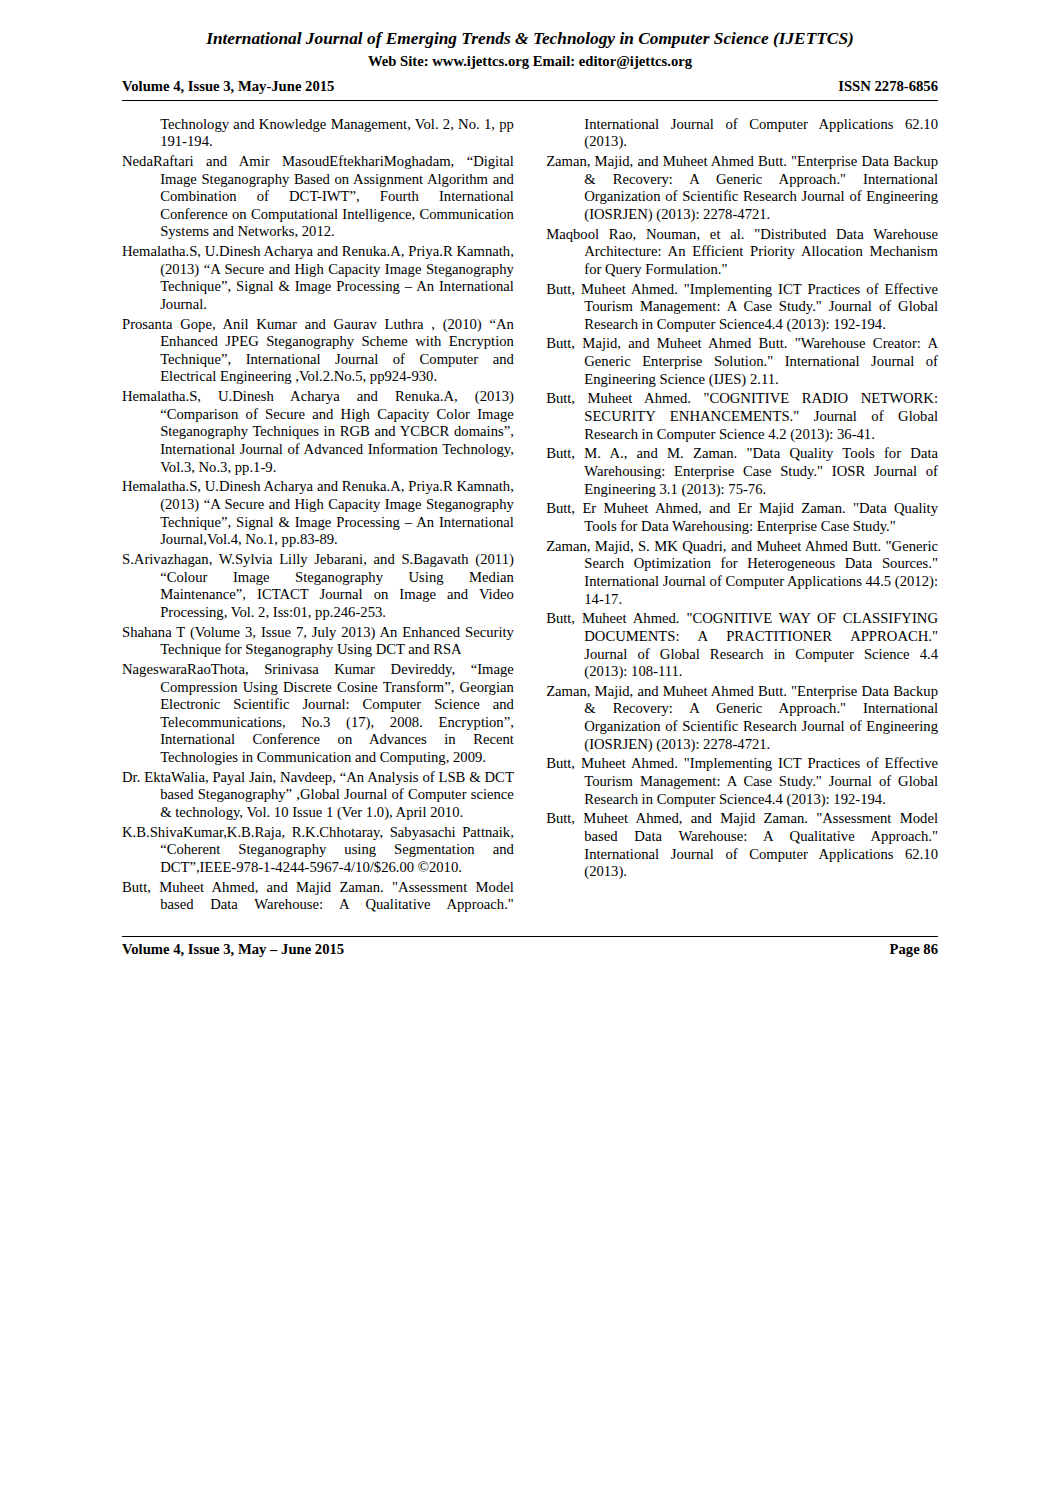International Journal of Emerging Trends & Technology in Computer Science (IJETTCS)
Web Site: www.ijettcs.org Email: editor@ijettcs.org
Volume 4, Issue 3, May-June 2015 ISSN 2278-6856
Technology and Knowledge Management, Vol. 2, No. 1, pp 191-194.
NedaRaftari and Amir MasoudEftekhariMoghadam, “Digital Image Steganography Based on Assignment Algorithm and Combination of DCT-IWT”, Fourth International Conference on Computational Intelligence, Communication Systems and Networks, 2012.
Hemalatha.S, U.Dinesh Acharya and Renuka.A, Priya.R Kamnath, (2013) “A Secure and High Capacity Image Steganography Technique”, Signal & Image Processing – An International Journal.
Prosanta Gope, Anil Kumar and Gaurav Luthra , (2010) “An Enhanced JPEG Steganography Scheme with Encryption Technique”, International Journal of Computer and Electrical Engineering ,Vol.2.No.5, pp924-930.
Hemalatha.S, U.Dinesh Acharya and Renuka.A, (2013) “Comparison of Secure and High Capacity Color Image Steganography Techniques in RGB and YCBCR domains”, International Journal of Advanced Information Technology, Vol.3, No.3, pp.1-9.
Hemalatha.S, U.Dinesh Acharya and Renuka.A, Priya.R Kamnath, (2013) “A Secure and High Capacity Image Steganography Technique”, Signal & Image Processing – An International Journal,Vol.4, No.1, pp.83-89.
S.Arivazhagan, W.Sylvia Lilly Jebarani, and S.Bagavath (2011) “Colour Image Steganography Using Median Maintenance”, ICTACT Journal on Image and Video Processing, Vol. 2, Iss:01, pp.246-253.
Shahana T (Volume 3, Issue 7, July 2013) An Enhanced Security Technique for Steganography Using DCT and RSA
NageswaraRaoThota, Srinivasa Kumar Devireddy, “Image Compression Using Discrete Cosine Transform”, Georgian Electronic Scientific Journal: Computer Science and Telecommunications, No.3 (17), 2008. Encryption”, International Conference on Advances in Recent Technologies in Communication and Computing, 2009.
Dr. EktaWalia, Payal Jain, Navdeep, “An Analysis of LSB & DCT based Steganography” ,Global Journal of Computer science & technology, Vol. 10 Issue 1 (Ver 1.0), April 2010.
K.B.ShivaKumar,K.B.Raja, R.K.Chhotaray, Sabyasachi Pattnaik, “Coherent Steganography using Segmentation and DCT”,IEEE-978-1-4244-5967-4/10/$26.00 ©2010.
Butt, Muheet Ahmed, and Majid Zaman. "Assessment Model based Data Warehouse: A Qualitative Approach." International Journal of Computer Applications 62.10 (2013).
Zaman, Majid, and Muheet Ahmed Butt. "Enterprise Data Backup & Recovery: A Generic Approach." International Organization of Scientific Research Journal of Engineering (IOSRJEN) (2013): 2278-4721.
Maqbool Rao, Nouman, et al. "Distributed Data Warehouse Architecture: An Efficient Priority Allocation Mechanism for Query Formulation."
Butt, Muheet Ahmed. "Implementing ICT Practices of Effective Tourism Management: A Case Study." Journal of Global Research in Computer Science4.4 (2013): 192-194.
Butt, Majid, and Muheet Ahmed Butt. "Warehouse Creator: A Generic Enterprise Solution." International Journal of Engineering Science (IJES) 2.11.
Butt, Muheet Ahmed. "COGNITIVE RADIO NETWORK: SECURITY ENHANCEMENTS." Journal of Global Research in Computer Science 4.2 (2013): 36-41.
Butt, M. A., and M. Zaman. "Data Quality Tools for Data Warehousing: Enterprise Case Study." IOSR Journal of Engineering 3.1 (2013): 75-76.
Butt, Er Muheet Ahmed, and Er Majid Zaman. "Data Quality Tools for Data Warehousing: Enterprise Case Study."
Zaman, Majid, S. MK Quadri, and Muheet Ahmed Butt. "Generic Search Optimization for Heterogeneous Data Sources." International Journal of Computer Applications 44.5 (2012): 14-17.
Butt, Muheet Ahmed. "COGNITIVE WAY OF CLASSIFYING DOCUMENTS: A PRACTITIONER APPROACH." Journal of Global Research in Computer Science 4.4 (2013): 108-111.
Zaman, Majid, and Muheet Ahmed Butt. "Enterprise Data Backup & Recovery: A Generic Approach." International Organization of Scientific Research Journal of Engineering (IOSRJEN) (2013): 2278-4721.
Butt, Muheet Ahmed. "Implementing ICT Practices of Effective Tourism Management: A Case Study." Journal of Global Research in Computer Science4.4 (2013): 192-194.
Butt, Muheet Ahmed, and Majid Zaman. "Assessment Model based Data Warehouse: A Qualitative Approach." International Journal of Computer Applications 62.10 (2013).
Volume 4, Issue 3, May – June 2015 Page 86